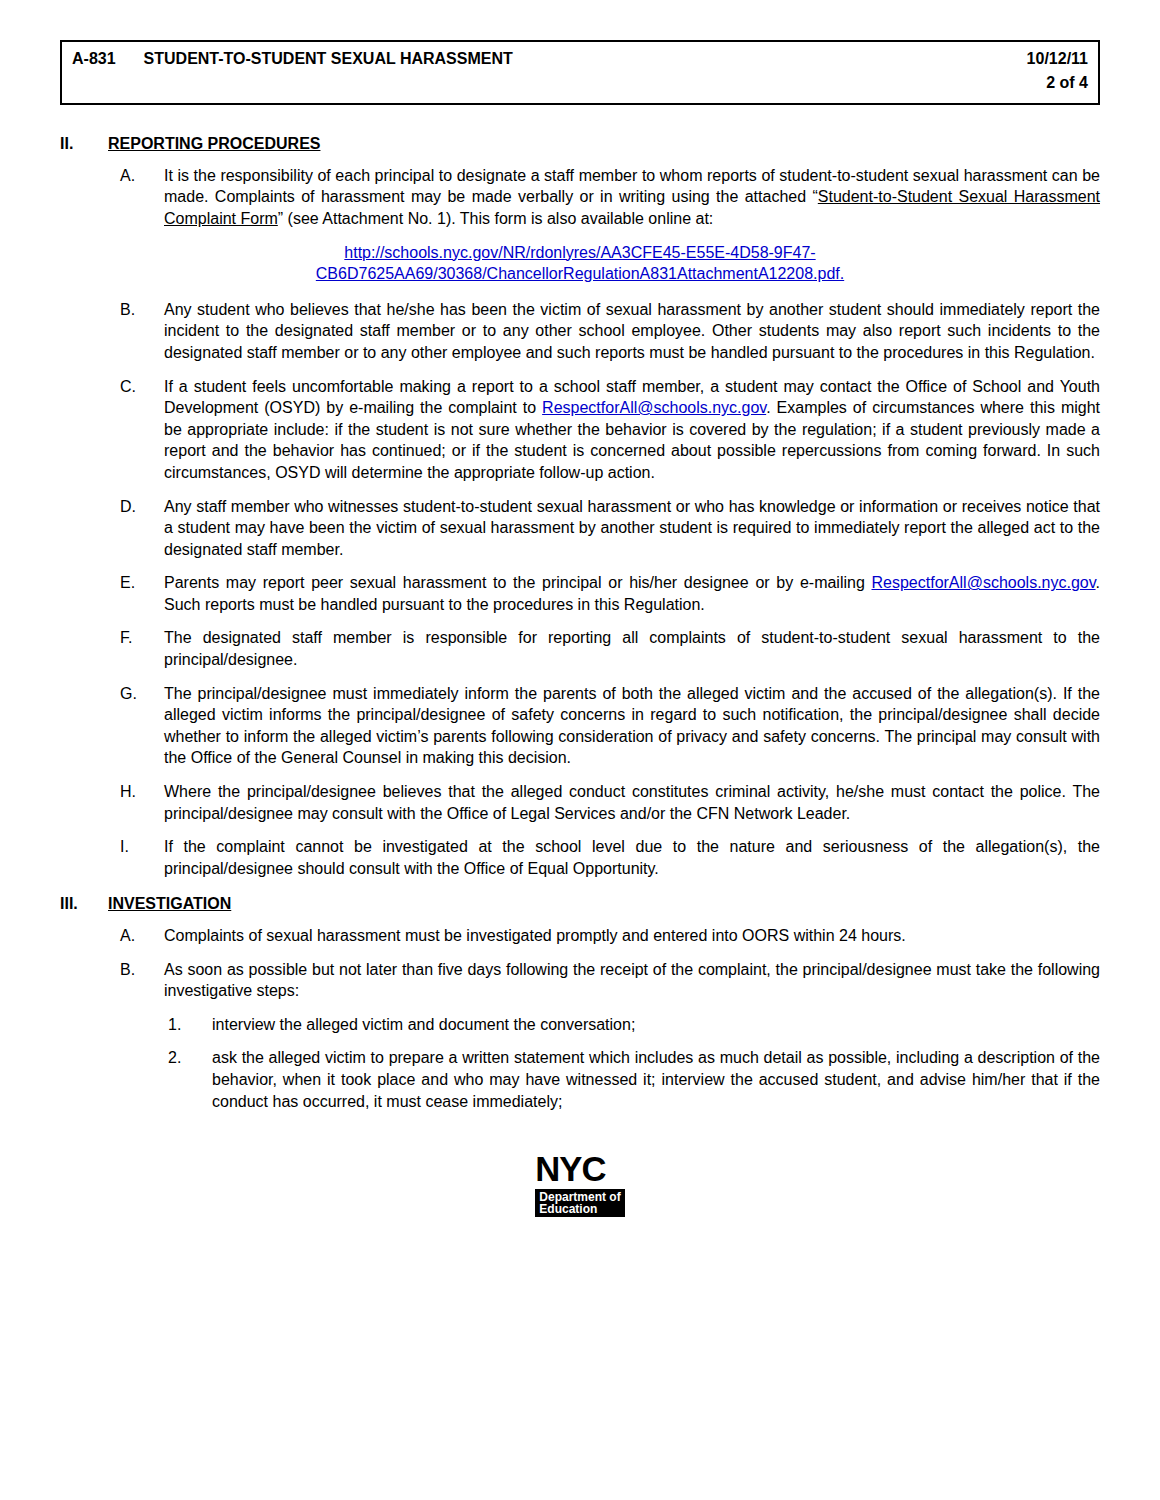A-831 STUDENT-TO-STUDENT SEXUAL HARASSMENT
10/12/11
2 of 4
II.
REPORTING PROCEDURES
A.
It is the responsibility of each principal to designate a staff member to whom reports of student-to-student sexual harassment can be made. Complaints of harassment may be made verbally or in writing using the attached “Student-to-Student Sexual Harassment Complaint Form” (see Attachment No. 1). This form is also available online at:
http://schools.nyc.gov/NR/rdonlyres/AA3CFE45-E55E-4D58-9F47-
CB6D7625AA69/30368/ChancellorRegulationA831AttachmentA12208.pdf.
B.
Any student who believes that he/she has been the victim of sexual harassment by another student should immediately report the incident to the designated staff member or to any other school employee. Other students may also report such incidents to the designated staff member or to any other employee and such reports must be handled pursuant to the procedures in this Regulation.
C.
If a student feels uncomfortable making a report to a school staff member, a student may contact the Office of School and Youth Development (OSYD) by e-mailing the complaint to RespectforAll@schools.nyc.gov. Examples of circumstances where this might be appropriate include: if the student is not sure whether the behavior is covered by the regulation; if a student previously made a report and the behavior has continued; or if the student is concerned about possible repercussions from coming forward. In such circumstances, OSYD will determine the appropriate follow-up action.
D.
Any staff member who witnesses student-to-student sexual harassment or who has knowledge or information or receives notice that a student may have been the victim of sexual harassment by another student is required to immediately report the alleged act to the designated staff member.
E.
Parents may report peer sexual harassment to the principal or his/her designee or by e-mailing RespectforAll@schools.nyc.gov. Such reports must be handled pursuant to the procedures in this Regulation.
F.
The designated staff member is responsible for reporting all complaints of student-to-student sexual harassment to the principal/designee.
G.
The principal/designee must immediately inform the parents of both the alleged victim and the accused of the allegation(s). If the alleged victim informs the principal/designee of safety concerns in regard to such notification, the principal/designee shall decide whether to inform the alleged victim’s parents following consideration of privacy and safety concerns. The principal may consult with the Office of the General Counsel in making this decision.
H.
Where the principal/designee believes that the alleged conduct constitutes criminal activity, he/she must contact the police. The principal/designee may consult with the Office of Legal Services and/or the CFN Network Leader.
I.
If the complaint cannot be investigated at the school level due to the nature and seriousness of the allegation(s), the principal/designee should consult with the Office of Equal Opportunity.
III.
INVESTIGATION
A.
Complaints of sexual harassment must be investigated promptly and entered into OORS within 24 hours.
B.
As soon as possible but not later than five days following the receipt of the complaint, the principal/designee must take the following investigative steps:
1.
interview the alleged victim and document the conversation;
2.
ask the alleged victim to prepare a written statement which includes as much detail as possible, including a description of the behavior, when it took place and who may have witnessed it; interview the accused student, and advise him/her that if the conduct has occurred, it must cease immediately;
NYC Department of
Education